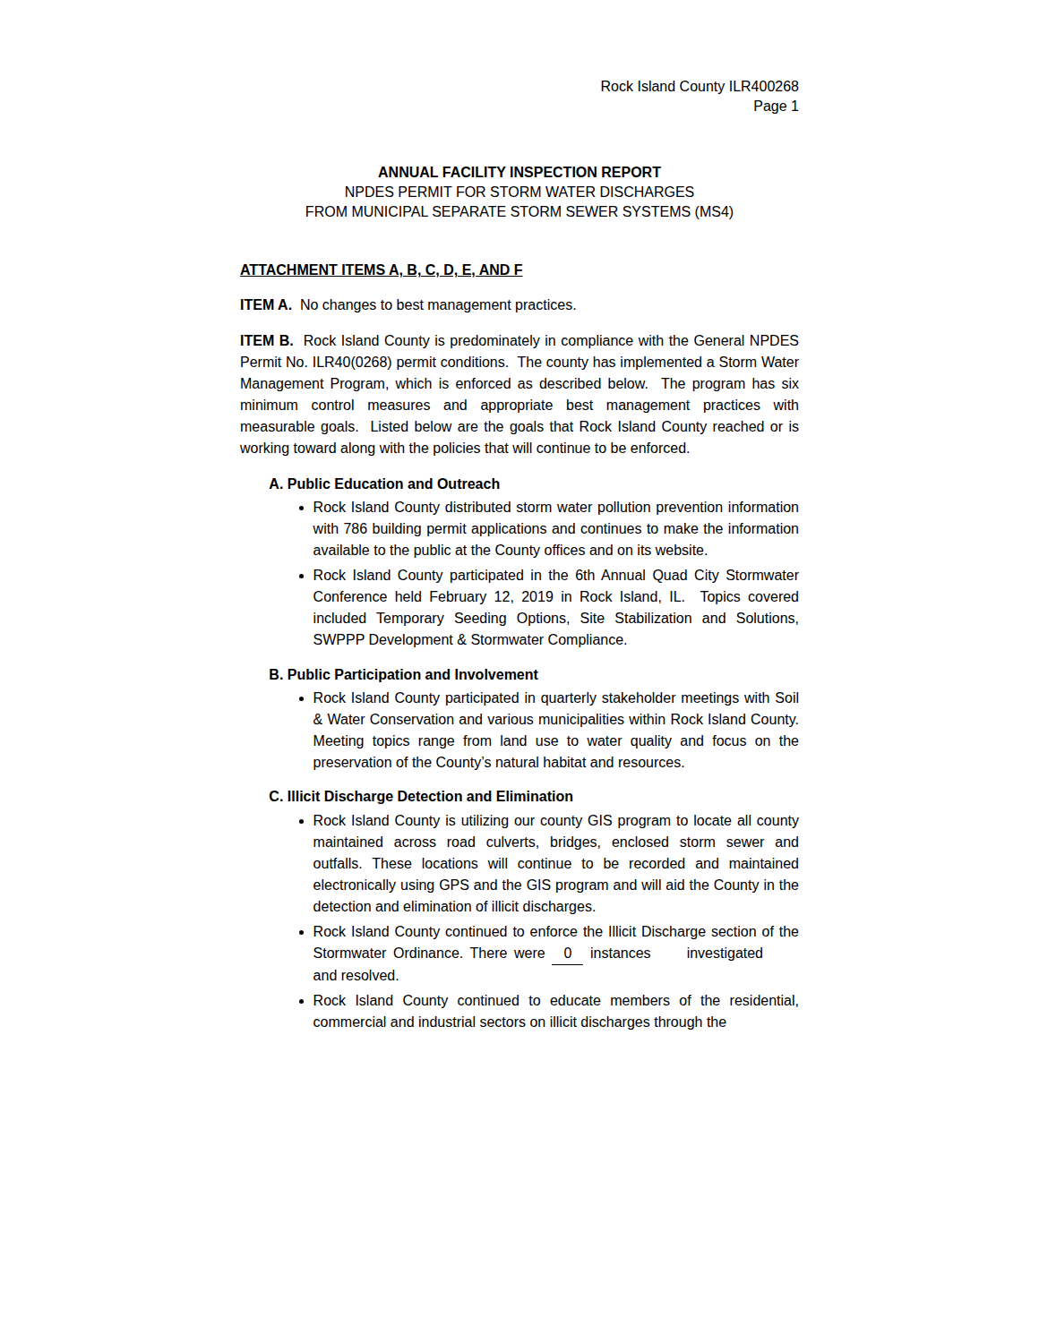Rock Island County ILR400268
Page 1
ANNUAL FACILITY INSPECTION REPORT
NPDES PERMIT FOR STORM WATER DISCHARGES
FROM MUNICIPAL SEPARATE STORM SEWER SYSTEMS (MS4)
ATTACHMENT ITEMS A, B, C, D, E, AND F
ITEM A. No changes to best management practices.
ITEM B. Rock Island County is predominately in compliance with the General NPDES Permit No. ILR40(0268) permit conditions. The county has implemented a Storm Water Management Program, which is enforced as described below. The program has six minimum control measures and appropriate best management practices with measurable goals. Listed below are the goals that Rock Island County reached or is working toward along with the policies that will continue to be enforced.
Public Education and Outreach
Rock Island County distributed storm water pollution prevention information with 786 building permit applications and continues to make the information available to the public at the County offices and on its website.
Rock Island County participated in the 6th Annual Quad City Stormwater Conference held February 12, 2019 in Rock Island, IL. Topics covered included Temporary Seeding Options, Site Stabilization and Solutions, SWPPP Development & Stormwater Compliance.
Public Participation and Involvement
Rock Island County participated in quarterly stakeholder meetings with Soil & Water Conservation and various municipalities within Rock Island County. Meeting topics range from land use to water quality and focus on the preservation of the County’s natural habitat and resources.
Illicit Discharge Detection and Elimination
Rock Island County is utilizing our county GIS program to locate all county maintained across road culverts, bridges, enclosed storm sewer and outfalls. These locations will continue to be recorded and maintained electronically using GPS and the GIS program and will aid the County in the detection and elimination of illicit discharges.
Rock Island County continued to enforce the Illicit Discharge section of the Stormwater Ordinance. There were 0 instances investigated and resolved.
Rock Island County continued to educate members of the residential, commercial and industrial sectors on illicit discharges through the